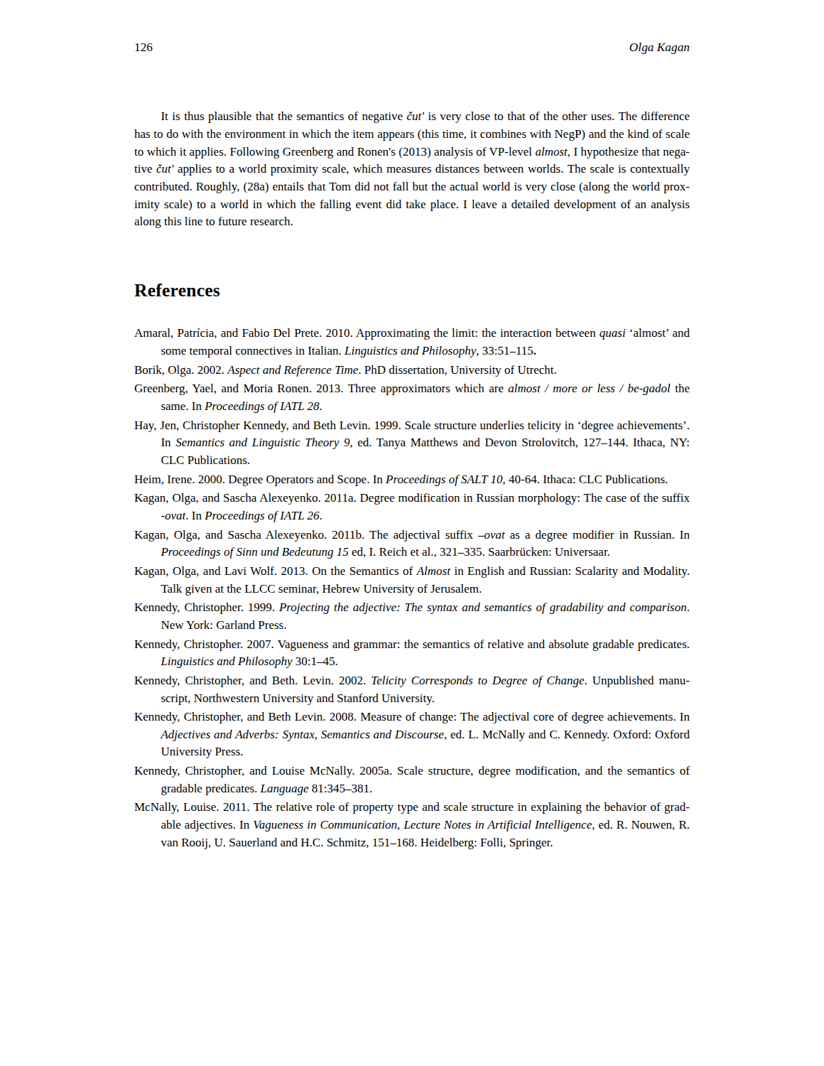126 Olga Kagan
It is thus plausible that the semantics of negative čut' is very close to that of the other uses. The difference has to do with the environment in which the item appears (this time, it combines with NegP) and the kind of scale to which it applies. Following Greenberg and Ronen's (2013) analysis of VP-level almost, I hypothesize that negative čut' applies to a world proximity scale, which measures distances between worlds. The scale is contextually contributed. Roughly, (28a) entails that Tom did not fall but the actual world is very close (along the world proximity scale) to a world in which the falling event did take place. I leave a detailed development of an analysis along this line to future research.
References
Amaral, Patrícia, and Fabio Del Prete. 2010. Approximating the limit: the interaction between quasi ‘almost’ and some temporal connectives in Italian. Linguistics and Philosophy, 33:51–115.
Borik, Olga. 2002. Aspect and Reference Time. PhD dissertation, University of Utrecht.
Greenberg, Yael, and Moria Ronen. 2013. Three approximators which are almost / more or less / be-gadol the same. In Proceedings of IATL 28.
Hay, Jen, Christopher Kennedy, and Beth Levin. 1999. Scale structure underlies telicity in ‘degree achievements’. In Semantics and Linguistic Theory 9, ed. Tanya Matthews and Devon Strolovitch, 127–144. Ithaca, NY: CLC Publications.
Heim, Irene. 2000. Degree Operators and Scope. In Proceedings of SALT 10, 40-64. Ithaca: CLC Publications.
Kagan, Olga, and Sascha Alexeyenko. 2011a. Degree modification in Russian morphology: The case of the suffix -ovat. In Proceedings of IATL 26.
Kagan, Olga, and Sascha Alexeyenko. 2011b. The adjectival suffix –ovat as a degree modifier in Russian. In Proceedings of Sinn und Bedeutung 15 ed, I. Reich et al., 321–335. Saarbrücken: Universaar.
Kagan, Olga, and Lavi Wolf. 2013. On the Semantics of Almost in English and Russian: Scalarity and Modality. Talk given at the LLCC seminar, Hebrew University of Jerusalem.
Kennedy, Christopher. 1999. Projecting the adjective: The syntax and semantics of gradability and comparison. New York: Garland Press.
Kennedy, Christopher. 2007. Vagueness and grammar: the semantics of relative and absolute gradable predicates. Linguistics and Philosophy 30:1–45.
Kennedy, Christopher, and Beth. Levin. 2002. Telicity Corresponds to Degree of Change. Unpublished manuscript, Northwestern University and Stanford University.
Kennedy, Christopher, and Beth Levin. 2008. Measure of change: The adjectival core of degree achievements. In Adjectives and Adverbs: Syntax, Semantics and Discourse, ed. L. McNally and C. Kennedy. Oxford: Oxford University Press.
Kennedy, Christopher, and Louise McNally. 2005a. Scale structure, degree modification, and the semantics of gradable predicates. Language 81:345–381.
McNally, Louise. 2011. The relative role of property type and scale structure in explaining the behavior of gradable adjectives. In Vagueness in Communication, Lecture Notes in Artificial Intelligence, ed. R. Nouwen, R. van Rooij, U. Sauerland and H.C. Schmitz, 151–168. Heidelberg: Folli, Springer.